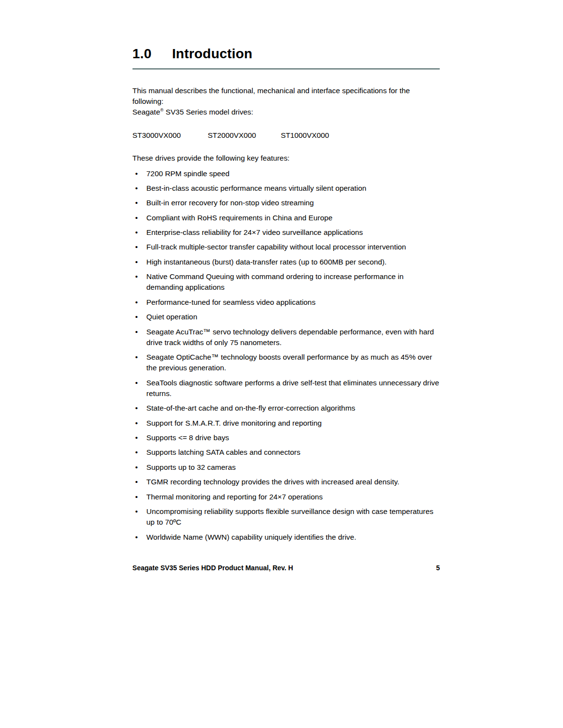1.0 Introduction
This manual describes the functional, mechanical and interface specifications for the following:
Seagate® SV35 Series model drives:
| ST3000VX000 | ST2000VX000 | ST1000VX000 |
These drives provide the following key features:
7200 RPM spindle speed
Best-in-class acoustic performance means virtually silent operation
Built-in error recovery for non-stop video streaming
Compliant with RoHS requirements in China and Europe
Enterprise-class reliability for 24×7 video surveillance applications
Full-track multiple-sector transfer capability without local processor intervention
High instantaneous (burst) data-transfer rates (up to 600MB per second).
Native Command Queuing with command ordering to increase performance in demanding applications
Performance-tuned for seamless video applications
Quiet operation
Seagate AcuTrac™ servo technology delivers dependable performance, even with hard drive track widths of only 75 nanometers.
Seagate OptiCache™ technology boosts overall performance by as much as 45% over the previous generation.
SeaTools diagnostic software performs a drive self-test that eliminates unnecessary drive returns.
State-of-the-art cache and on-the-fly error-correction algorithms
Support for S.M.A.R.T. drive monitoring and reporting
Supports <= 8 drive bays
Supports latching SATA cables and connectors
Supports up to 32 cameras
TGMR recording technology provides the drives with increased areal density.
Thermal monitoring and reporting for 24×7 operations
Uncompromising reliability supports flexible surveillance design with case temperatures up to 70ºC
Worldwide Name (WWN) capability uniquely identifies the drive.
Seagate SV35 Series HDD Product Manual, Rev. H 5